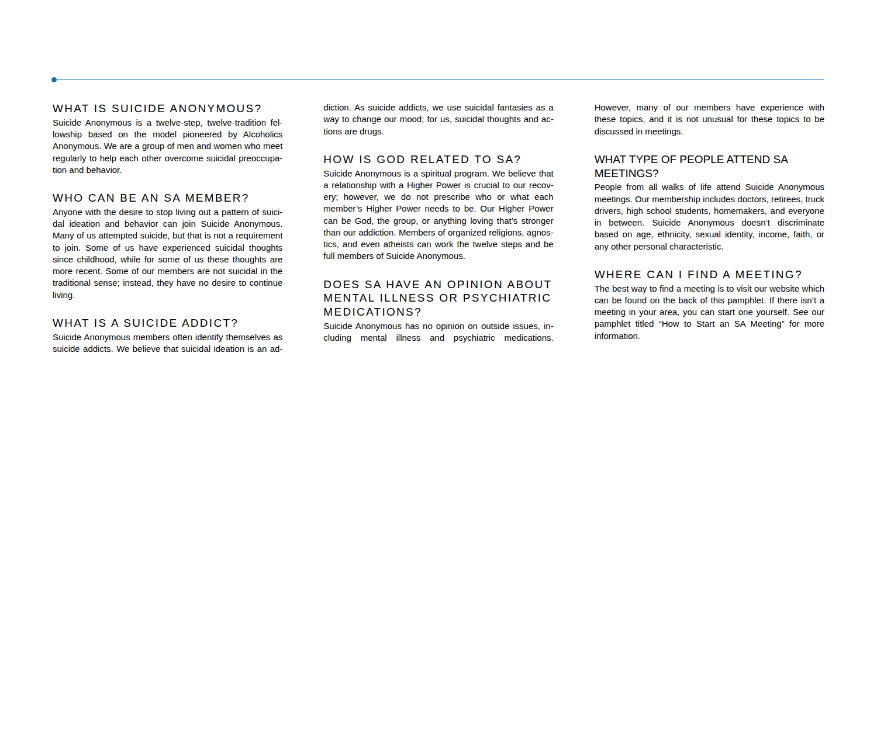What is Suicide Anonymous?
Suicide Anonymous is a twelve-step, twelve-tradition fellowship based on the model pioneered by Alcoholics Anonymous. We are a group of men and women who meet regularly to help each other overcome suicidal preoccupation and behavior.
Who can be an SA member?
Anyone with the desire to stop living out a pattern of suicidal ideation and behavior can join Suicide Anonymous. Many of us attempted suicide, but that is not a requirement to join. Some of us have experienced suicidal thoughts since childhood, while for some of us these thoughts are more recent. Some of our members are not suicidal in the traditional sense; instead, they have no desire to continue living.
What is a suicide addict?
Suicide Anonymous members often identify themselves as suicide addicts. We believe that suicidal ideation is an addiction. As suicide addicts, we use suicidal fantasies as a way to change our mood; for us, suicidal thoughts and actions are drugs.
How is God related to SA?
Suicide Anonymous is a spiritual program. We believe that a relationship with a Higher Power is crucial to our recovery; however, we do not prescribe who or what each member’s Higher Power needs to be. Our Higher Power can be God, the group, or anything loving that’s stronger than our addiction. Members of organized religions, agnostics, and even atheists can work the twelve steps and be full members of Suicide Anonymous.
Does SA have an opinion about mental illness or psychiatric medications?
Suicide Anonymous has no opinion on outside issues, including mental illness and psychiatric medications. However, many of our members have experience with these topics, and it is not unusual for these topics to be discussed in meetings.
What type of people attend SA meetings?
People from all walks of life attend Suicide Anonymous meetings. Our membership includes doctors, retirees, truck drivers, high school students, homemakers, and everyone in between. Suicide Anonymous doesn’t discriminate based on age, ethnicity, sexual identity, income, faith, or any other personal characteristic.
Where can I find a meeting?
The best way to find a meeting is to visit our website which can be found on the back of this pamphlet. If there isn’t a meeting in your area, you can start one yourself. See our pamphlet titled “How to Start an SA Meeting” for more information.